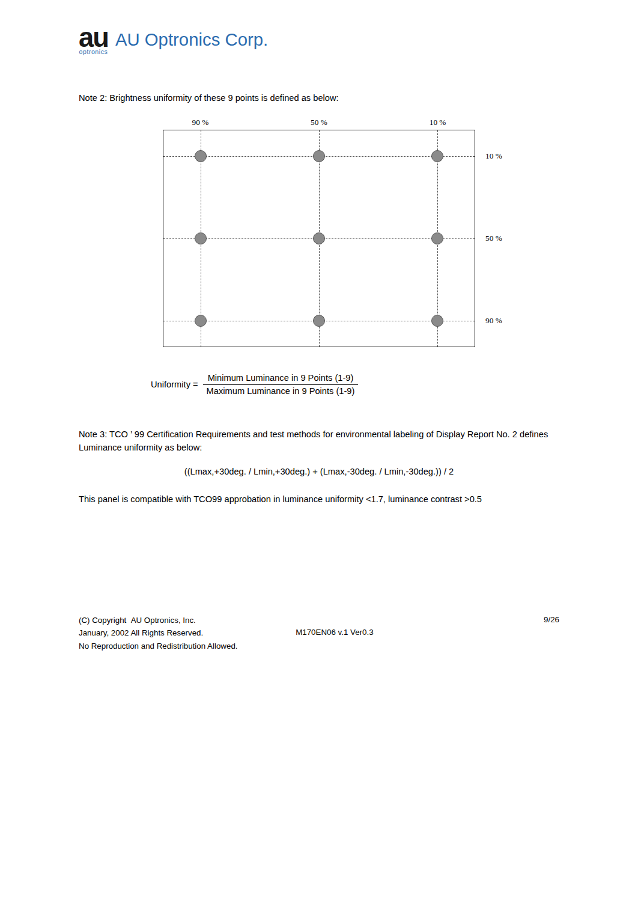au optronics AU Optronics Corp.
Note 2: Brightness uniformity of these 9 points is defined as below:
90 % 50 % 10 %
10 % 50 % 90 %
Uniformity = Minimum Luminance in 9 Points (1-9)
Maximum Luminance in 9 Points (1-9)
Note 3: TCO ’ 99 Certification Requirements and test methods for environmental labeling of Display Report No. 2 defines Luminance uniformity as below:
((Lmax,+30deg. / Lmin,+30deg.) + (Lmax,-30deg. / Lmin,-30deg.)) / 2
This panel is compatible with TCO99 approbation in luminance uniformity <1.7, luminance contrast >0.5
(C) Copyright AU Optronics, Inc.
January, 2002 All Rights Reserved.
No Reproduction and Redistribution Allowed.
M170EN06 v.1 Ver0.3
9/26